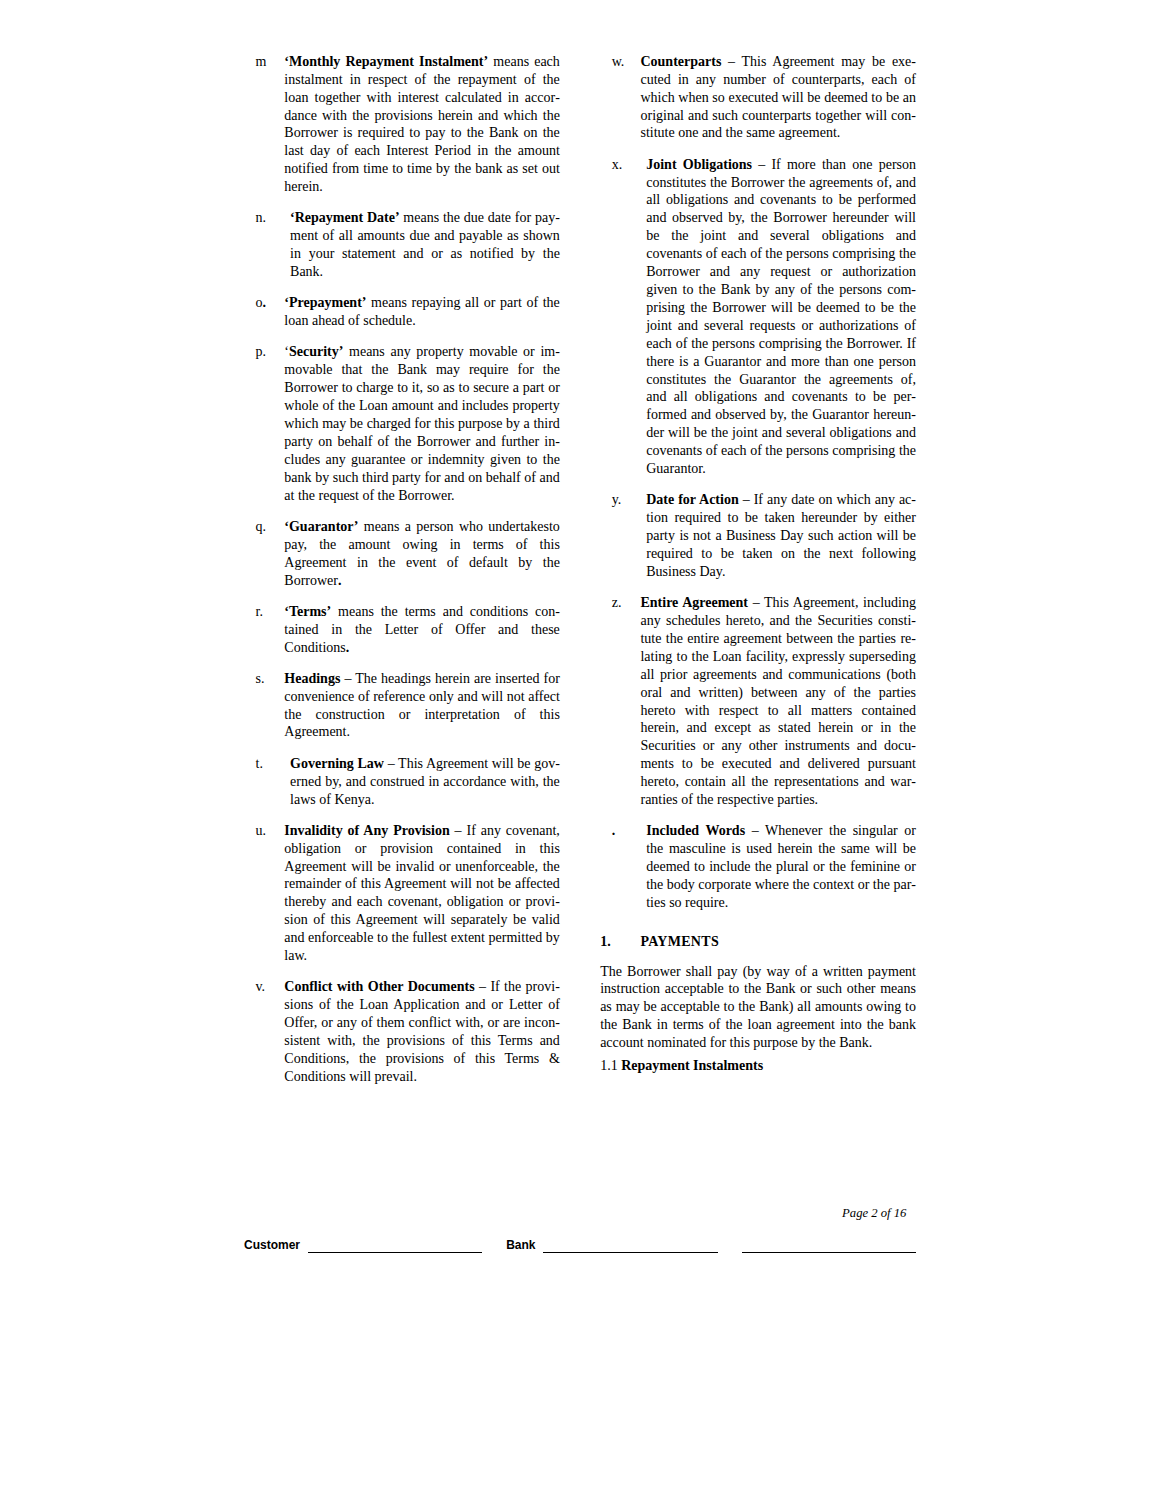m
‘Monthly Repayment Instalment’ means each instalment in respect of the repayment of the loan together with interest calculated in accordance with the provisions herein and which the Borrower is required to pay to the Bank on the last day of each Interest Period in the amount notified from time to time by the bank as set out herein.
n.
‘Repayment Date’ means the due date for payment of all amounts due and payable as shown in your statement and or as notified by the Bank.
o.
‘Prepayment’ means repaying all or part of the loan ahead of schedule.
p.
‘Security’ means any property movable or immovable that the Bank may require for the Borrower to charge to it, so as to secure a part or whole of the Loan amount and includes property which may be charged for this purpose by a third party on behalf of the Borrower and further includes any guarantee or indemnity given to the bank by such third party for and on behalf of and at the request of the Borrower.
q.
‘Guarantor’ means a person who undertakesto pay, the amount owing in terms of this Agreement in the event of default by the Borrower.
r.
‘Terms’ means the terms and conditions contained in the Letter of Offer and these Conditions.
s.
Headings – The headings herein are inserted for convenience of reference only and will not affect the construction or interpretation of this Agreement.
t.
Governing Law – This Agreement will be governed by, and construed in accordance with, the laws of Kenya.
u.
Invalidity of Any Provision – If any covenant, obligation or provision contained in this Agreement will be invalid or unenforceable, the remainder of this Agreement will not be affected thereby and each covenant, obligation or provision of this Agreement will separately be valid and enforceable to the fullest extent permitted by law.
v.
Conflict with Other Documents – If the provisions of the Loan Application and or Letter of Offer, or any of them conflict with, or are inconsistent with, the provisions of this Terms and Conditions, the provisions of this Terms & Conditions will prevail.
w.
Counterparts – This Agreement may be executed in any number of counterparts, each of which when so executed will be deemed to be an original and such counterparts together will constitute one and the same agreement.
x.
Joint Obligations – If more than one person constitutes the Borrower the agreements of, and all obligations and covenants to be performed and observed by, the Borrower hereunder will be the joint and several obligations and covenants of each of the persons comprising the Borrower and any request or authorization given to the Bank by any of the persons comprising the Borrower will be deemed to be the joint and several requests or authorizations of each of the persons comprising the Borrower. If there is a Guarantor and more than one person constitutes the Guarantor the agreements of, and all obligations and covenants to be performed and observed by, the Guarantor hereunder will be the joint and several obligations and covenants of each of the persons comprising the Guarantor.
y.
Date for Action – If any date on which any action required to be taken hereunder by either party is not a Business Day such action will be required to be taken on the next following Business Day.
z.
Entire Agreement – This Agreement, including any schedules hereto, and the Securities constitute the entire agreement between the parties relating to the Loan facility, expressly superseding all prior agreements and communications (both oral and written) between any of the parties hereto with respect to all matters contained herein, and except as stated herein or in the Securities or any other instruments and documents to be executed and delivered pursuant hereto, contain all the representations and warranties of the respective parties.
.
Included Words – Whenever the singular or the masculine is used herein the same will be deemed to include the plural or the feminine or the body corporate where the context or the parties so require.
1.
PAYMENTS
The Borrower shall pay (by way of a written payment instruction acceptable to the Bank or such other means as may be acceptable to the Bank) all amounts owing to the Bank in terms of the loan agreement into the bank account nominated for this purpose by the Bank.
1.1 Repayment Instalments
Page 2 of 16
Customer
Bank